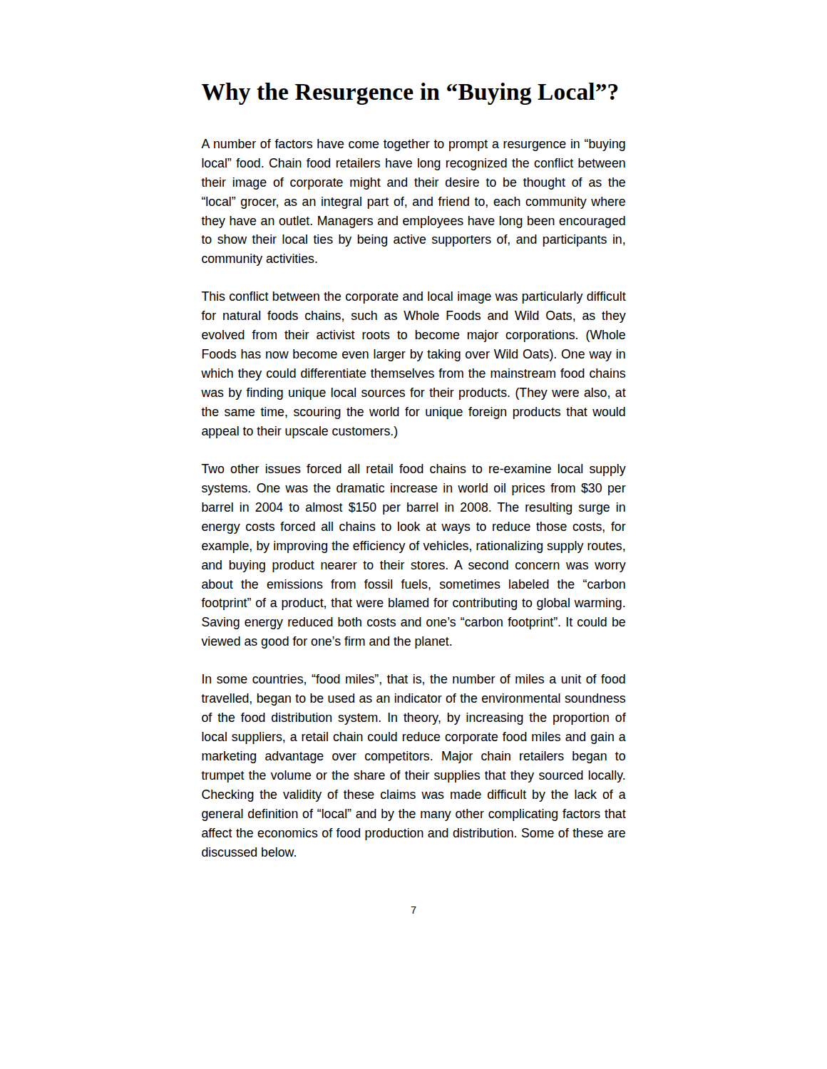Why the Resurgence in “Buying Local”?
A number of factors have come together to prompt a resurgence in “buying local” food. Chain food retailers have long recognized the conflict between their image of corporate might and their desire to be thought of as the “local” grocer, as an integral part of, and friend to, each community where they have an outlet. Managers and employees have long been encouraged to show their local ties by being active supporters of, and participants in, community activities.
This conflict between the corporate and local image was particularly difficult for natural foods chains, such as Whole Foods and Wild Oats, as they evolved from their activist roots to become major corporations. (Whole Foods has now become even larger by taking over Wild Oats). One way in which they could differentiate themselves from the mainstream food chains was by finding unique local sources for their products. (They were also, at the same time, scouring the world for unique foreign products that would appeal to their upscale customers.)
Two other issues forced all retail food chains to re-examine local supply systems. One was the dramatic increase in world oil prices from $30 per barrel in 2004 to almost $150 per barrel in 2008. The resulting surge in energy costs forced all chains to look at ways to reduce those costs, for example, by improving the efficiency of vehicles, rationalizing supply routes, and buying product nearer to their stores. A second concern was worry about the emissions from fossil fuels, sometimes labeled the “carbon footprint” of a product, that were blamed for contributing to global warming. Saving energy reduced both costs and one’s “carbon footprint”. It could be viewed as good for one’s firm and the planet.
In some countries, “food miles”, that is, the number of miles a unit of food travelled, began to be used as an indicator of the environmental soundness of the food distribution system. In theory, by increasing the proportion of local suppliers, a retail chain could reduce corporate food miles and gain a marketing advantage over competitors. Major chain retailers began to trumpet the volume or the share of their supplies that they sourced locally. Checking the validity of these claims was made difficult by the lack of a general definition of “local” and by the many other complicating factors that affect the economics of food production and distribution. Some of these are discussed below.
7